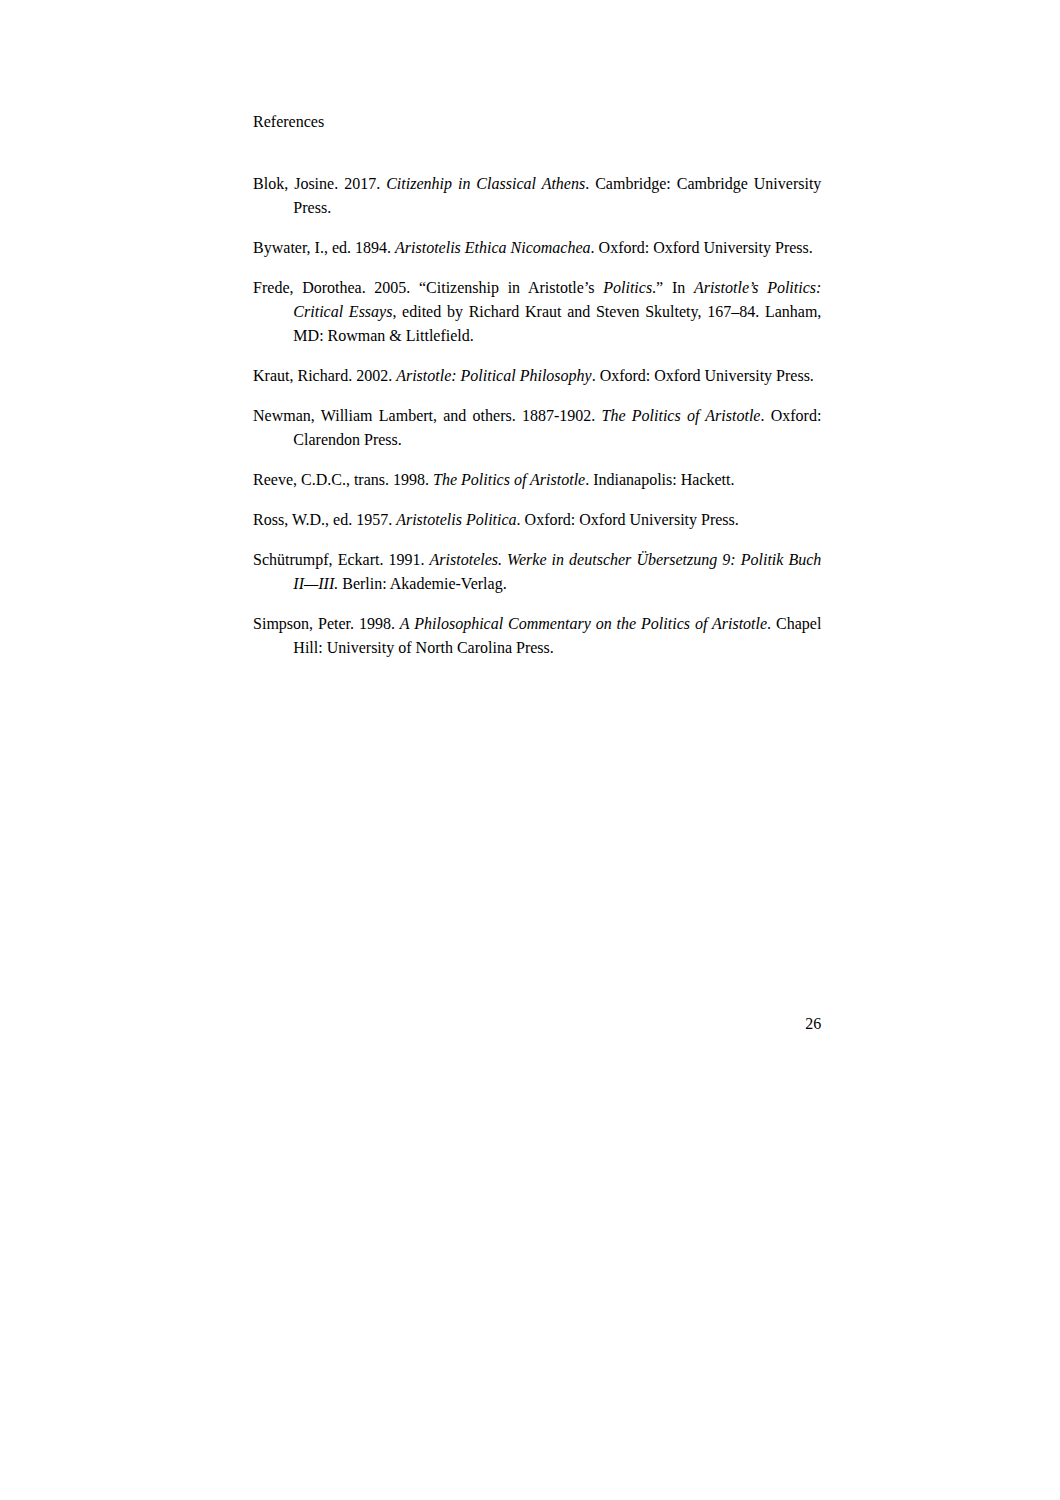References
Blok, Josine. 2017. Citizenhip in Classical Athens. Cambridge: Cambridge University Press.
Bywater, I., ed. 1894. Aristotelis Ethica Nicomachea. Oxford: Oxford University Press.
Frede, Dorothea. 2005. “Citizenship in Aristotle’s Politics.” In Aristotle’s Politics: Critical Essays, edited by Richard Kraut and Steven Skultety, 167–84. Lanham, MD: Rowman & Littlefield.
Kraut, Richard. 2002. Aristotle: Political Philosophy. Oxford: Oxford University Press.
Newman, William Lambert, and others. 1887-1902. The Politics of Aristotle. Oxford: Clarendon Press.
Reeve, C.D.C., trans. 1998. The Politics of Aristotle. Indianapolis: Hackett.
Ross, W.D., ed. 1957. Aristotelis Politica. Oxford: Oxford University Press.
Schütrumpf, Eckart. 1991. Aristoteles. Werke in deutscher Übersetzung 9: Politik Buch II—III. Berlin: Akademie-Verlag.
Simpson, Peter. 1998. A Philosophical Commentary on the Politics of Aristotle. Chapel Hill: University of North Carolina Press.
26